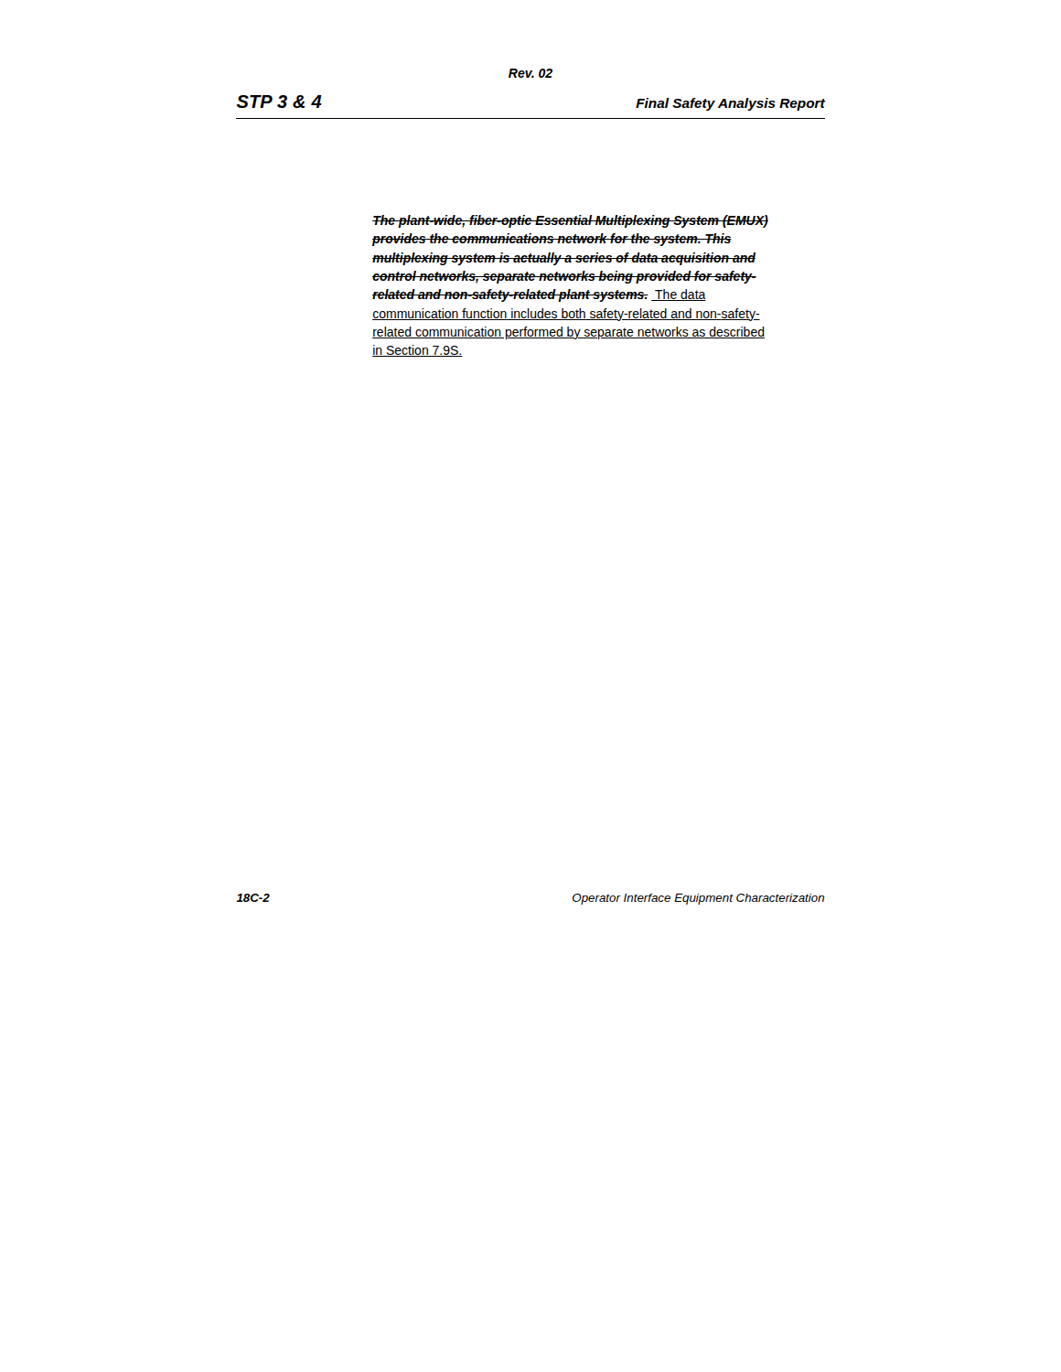Rev. 02
STP 3 & 4
Final Safety Analysis Report
The plant-wide, fiber-optic Essential Multiplexing System (EMUX) provides the communications network for the system. This multiplexing system is actually a series of data acquisition and control networks, separate networks being provided for safety-related and non-safety-related plant systems. The data communication function includes both safety-related and non-safety-related communication performed by separate networks as described in Section 7.9S.
18C-2
Operator Interface Equipment Characterization